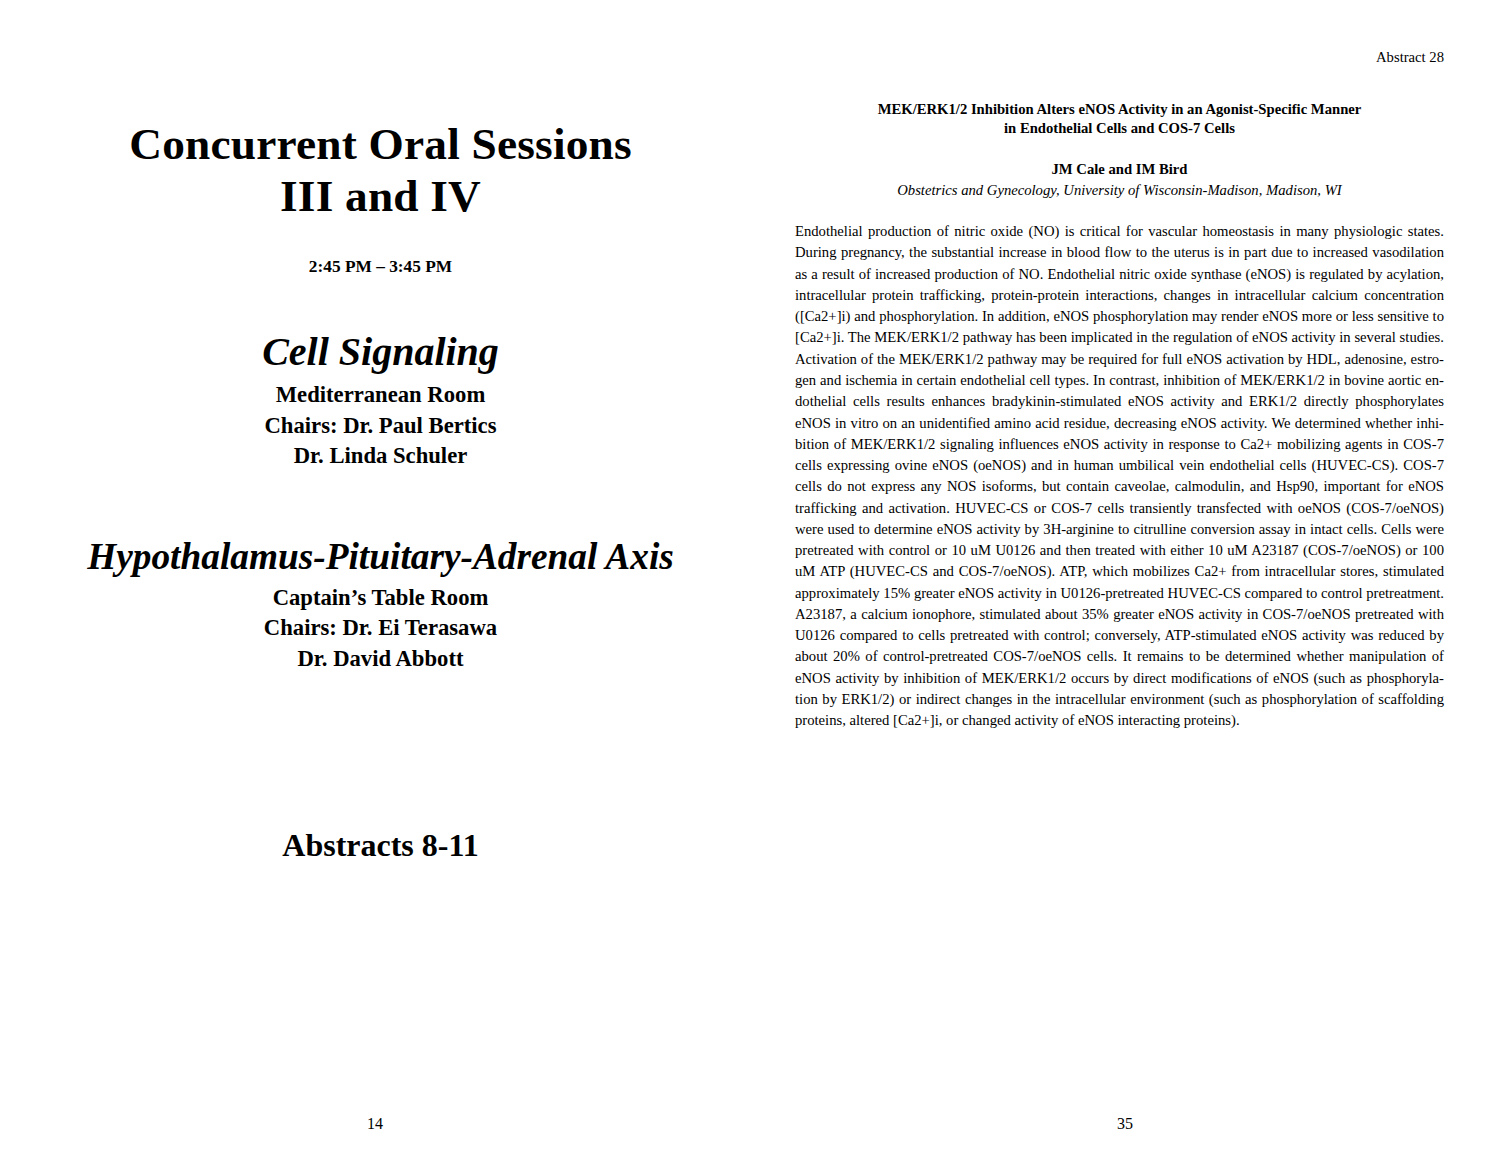Concurrent Oral Sessions
III and IV
2:45 PM – 3:45 PM
Cell Signaling
Mediterranean Room
Chairs: Dr. Paul Bertics
Dr. Linda Schuler
Hypothalamus-Pituitary-Adrenal Axis
Captain’s Table Room
Chairs: Dr. Ei Terasawa
Dr. David Abbott
Abstracts 8-11
Abstract 28
MEK/ERK1/2 Inhibition Alters eNOS Activity in an Agonist-Specific Manner
in Endothelial Cells and COS-7 Cells
JM Cale and IM Bird
Obstetrics and Gynecology, University of Wisconsin-Madison, Madison, WI
Endothelial production of nitric oxide (NO) is critical for vascular homeostasis in many physiologic states. During pregnancy, the substantial increase in blood flow to the uterus is in part due to increased vasodilation as a result of increased production of NO. Endothelial nitric oxide synthase (eNOS) is regulated by acylation, intracellular protein trafficking, protein-protein interactions, changes in intracellular calcium concentration ([Ca2+]i) and phosphorylation. In addition, eNOS phosphorylation may render eNOS more or less sensitive to [Ca2+]i. The MEK/ERK1/2 pathway has been implicated in the regulation of eNOS activity in several studies. Activation of the MEK/ERK1/2 pathway may be required for full eNOS activation by HDL, adenosine, estrogen and ischemia in certain endothelial cell types. In contrast, inhibition of MEK/ERK1/2 in bovine aortic endothelial cells results enhances bradykinin-stimulated eNOS activity and ERK1/2 directly phosphorylates eNOS in vitro on an unidentified amino acid residue, decreasing eNOS activity. We determined whether inhibition of MEK/ERK1/2 signaling influences eNOS activity in response to Ca2+ mobilizing agents in COS-7 cells expressing ovine eNOS (oeNOS) and in human umbilical vein endothelial cells (HUVEC-CS). COS-7 cells do not express any NOS isoforms, but contain caveolae, calmodulin, and Hsp90, important for eNOS trafficking and activation. HUVEC-CS or COS-7 cells transiently transfected with oeNOS (COS-7/oeNOS) were used to determine eNOS activity by 3H-arginine to citrulline conversion assay in intact cells. Cells were pretreated with control or 10 uM U0126 and then treated with either 10 uM A23187 (COS-7/oeNOS) or 100 uM ATP (HUVEC-CS and COS-7/oeNOS). ATP, which mobilizes Ca2+ from intracellular stores, stimulated approximately 15% greater eNOS activity in U0126-pretreated HUVEC-CS compared to control pretreatment. A23187, a calcium ionophore, stimulated about 35% greater eNOS activity in COS-7/oeNOS pretreated with U0126 compared to cells pretreated with control; conversely, ATP-stimulated eNOS activity was reduced by about 20% of control-pretreated COS-7/oeNOS cells. It remains to be determined whether manipulation of eNOS activity by inhibition of MEK/ERK1/2 occurs by direct modifications of eNOS (such as phosphorylation by ERK1/2) or indirect changes in the intracellular environment (such as phosphorylation of scaffolding proteins, altered [Ca2+]i, or changed activity of eNOS interacting proteins).
14
35